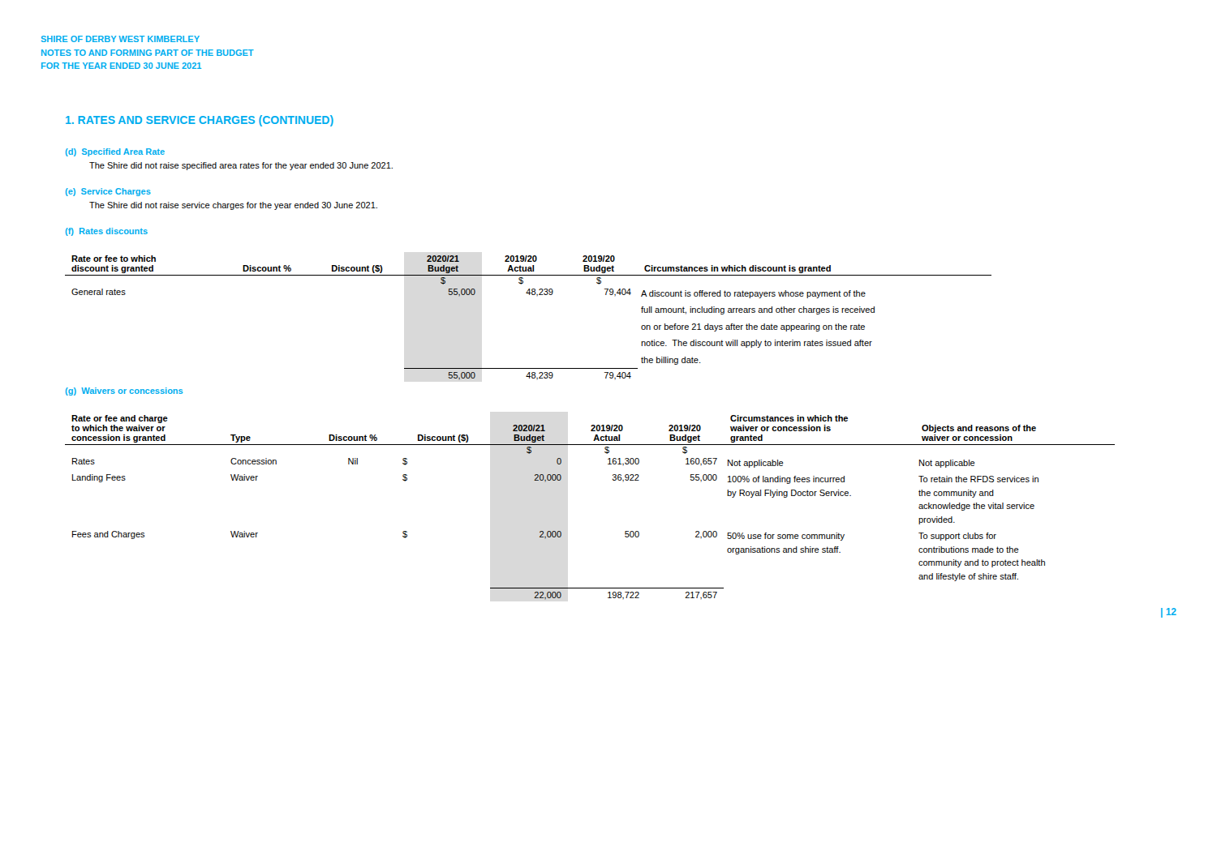SHIRE OF DERBY WEST KIMBERLEY
NOTES TO AND FORMING PART OF THE BUDGET
FOR THE YEAR ENDED 30 JUNE 2021
1. RATES AND SERVICE CHARGES (CONTINUED)
(d) Specified Area Rate
The Shire did not raise specified area rates for the year ended 30 June 2021.
(e) Service Charges
The Shire did not raise service charges for the year ended 30 June 2021.
(f) Rates discounts
| Rate or fee to which discount is granted | Discount % | Discount ($) | 2020/21 Budget | 2019/20 Actual | 2019/20 Budget | Circumstances in which discount is granted |
| --- | --- | --- | --- | --- | --- | --- |
| | | | $ | $ | $ | |
| General rates | | | 55,000 | 48,239 | 79,404 | A discount is offered to ratepayers whose payment of the |
| | | | | | | full amount, including arrears and other charges is received |
| | | | | | | on or before 21 days after the date appearing on the rate |
| | | | | | | notice. The discount will apply to interim rates issued after |
| | | | | | | the billing date. |
| | | | 55,000 | 48,239 | 79,404 | |
(g) Waivers or concessions
| Rate or fee and charge to which the waiver or concession is granted | Type | Discount % | Discount ($) | 2020/21 Budget | 2019/20 Actual | 2019/20 Budget | Circumstances in which the waiver or concession is granted | Objects and reasons of the waiver or concession |
| --- | --- | --- | --- | --- | --- | --- | --- | --- |
| | | | | $ | $ | $ | | |
| Rates | Concession | Nil | $ | 0 | 161,300 | 160,657 | Not applicable | Not applicable |
| Landing Fees | Waiver | | $ | 20,000 | 36,922 | 55,000 | 100% of landing fees incurred by Royal Flying Doctor Service. | To retain the RFDS services in the community and acknowledge the vital service provided. |
| Fees and Charges | Waiver | | $ | 2,000 | 500 | 2,000 | 50% use for some community organisations and shire staff. | To support clubs for contributions made to the community and to protect health and lifestyle of shire staff. |
| | | | | 22,000 | 198,722 | 217,657 | | |
| 12